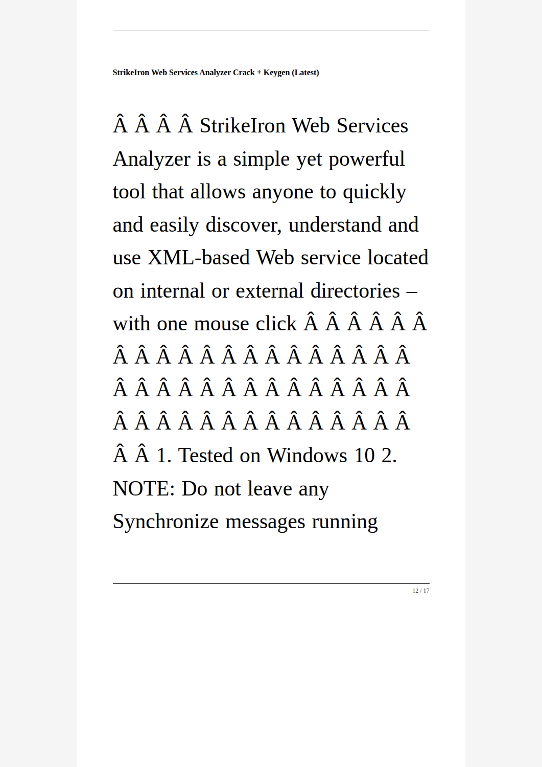StrikeIron Web Services Analyzer Crack + Keygen (Latest)
Â Â Â Â StrikeIron Web Services Analyzer is a simple yet powerful tool that allows anyone to quickly and easily discover, understand and use XML-based Web service located on internal or external directories – with one mouse click Â Â Â Â Â Â Â Â Â Â Â Â Â Â Â Â Â Â Â Â Â Â Â Â Â Â Â Â Â Â Â Â Â Â Â Â Â Â Â Â Â Â Â Â Â Â Â Â Â Â 1. Tested on Windows 10 2. NOTE: Do not leave any Synchronize messages running
12 / 17